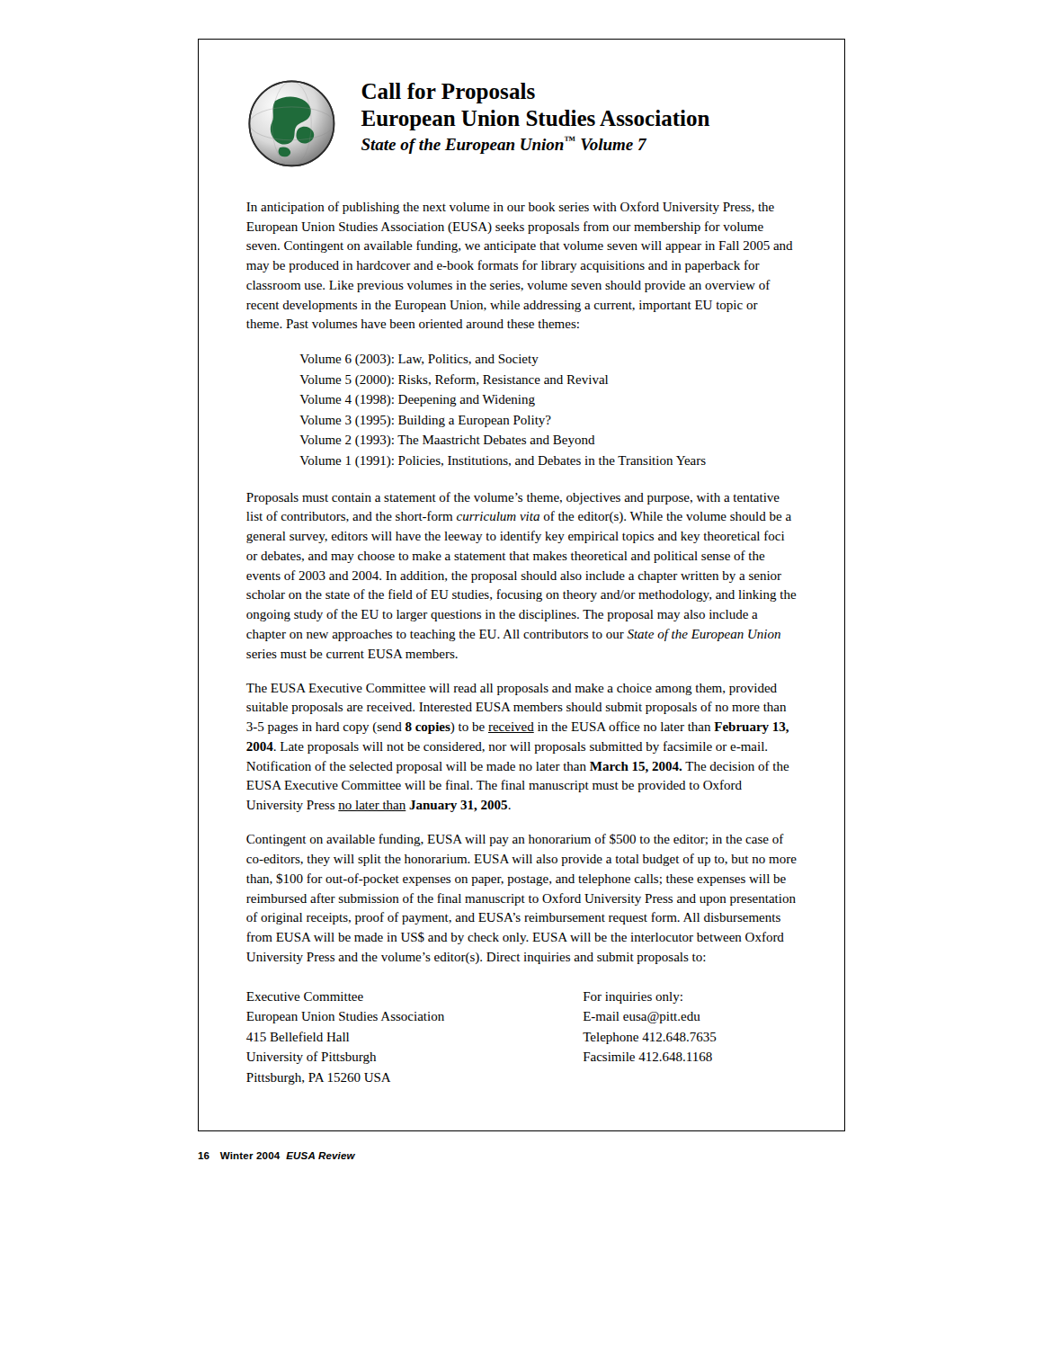Call for Proposals
European Union Studies Association
State of the European Union™ Volume 7
In anticipation of publishing the next volume in our book series with Oxford University Press, the European Union Studies Association (EUSA) seeks proposals from our membership for volume seven. Contingent on available funding, we anticipate that volume seven will appear in Fall 2005 and may be produced in hardcover and e-book formats for library acquisitions and in paperback for classroom use. Like previous volumes in the series, volume seven should provide an overview of recent developments in the European Union, while addressing a current, important EU topic or theme. Past volumes have been oriented around these themes:
Volume 6 (2003): Law, Politics, and Society
Volume 5 (2000): Risks, Reform, Resistance and Revival
Volume 4 (1998): Deepening and Widening
Volume 3 (1995): Building a European Polity?
Volume 2 (1993): The Maastricht Debates and Beyond
Volume 1 (1991): Policies, Institutions, and Debates in the Transition Years
Proposals must contain a statement of the volume’s theme, objectives and purpose, with a tentative list of contributors, and the short-form curriculum vita of the editor(s). While the volume should be a general survey, editors will have the leeway to identify key empirical topics and key theoretical foci or debates, and may choose to make a statement that makes theoretical and political sense of the events of 2003 and 2004. In addition, the proposal should also include a chapter written by a senior scholar on the state of the field of EU studies, focusing on theory and/or methodology, and linking the ongoing study of the EU to larger questions in the disciplines. The proposal may also include a chapter on new approaches to teaching the EU. All contributors to our State of the European Union series must be current EUSA members.
The EUSA Executive Committee will read all proposals and make a choice among them, provided suitable proposals are received. Interested EUSA members should submit proposals of no more than 3-5 pages in hard copy (send 8 copies) to be received in the EUSA office no later than February 13, 2004. Late proposals will not be considered, nor will proposals submitted by facsimile or e-mail. Notification of the selected proposal will be made no later than March 15, 2004. The decision of the EUSA Executive Committee will be final. The final manuscript must be provided to Oxford University Press no later than January 31, 2005.
Contingent on available funding, EUSA will pay an honorarium of $500 to the editor; in the case of co-editors, they will split the honorarium. EUSA will also provide a total budget of up to, but no more than, $100 for out-of-pocket expenses on paper, postage, and telephone calls; these expenses will be reimbursed after submission of the final manuscript to Oxford University Press and upon presentation of original receipts, proof of payment, and EUSA’s reimbursement request form. All disbursements from EUSA will be made in US$ and by check only. EUSA will be the interlocutor between Oxford University Press and the volume’s editor(s). Direct inquiries and submit proposals to:
Executive Committee
European Union Studies Association
415 Bellefield Hall
University of Pittsburgh
Pittsburgh, PA 15260 USA
For inquiries only:
E-mail eusa@pitt.edu
Telephone 412.648.7635
Facsimile 412.648.1168
16 Winter 2004 EUSA Review